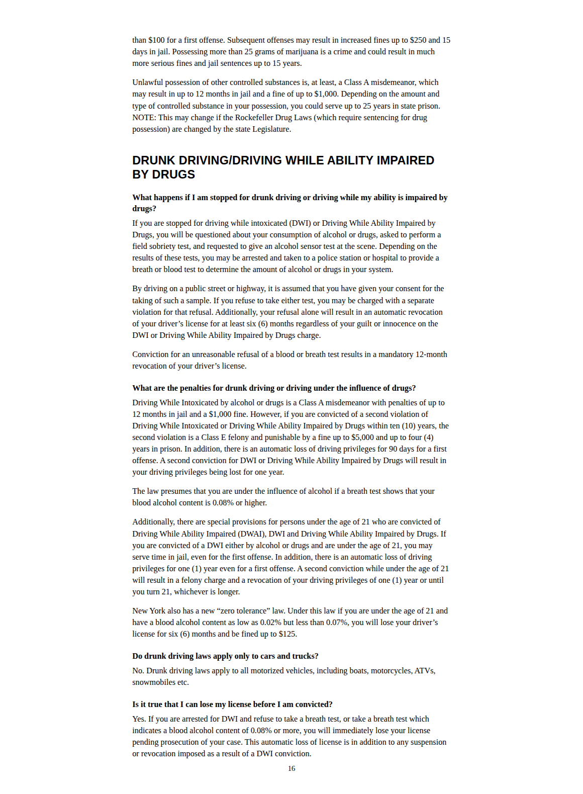than $100 for a first offense. Subsequent offenses may result in increased fines up to $250 and 15 days in jail. Possessing more than 25 grams of marijuana is a crime and could result in much more serious fines and jail sentences up to 15 years.
Unlawful possession of other controlled substances is, at least, a Class A misdemeanor, which may result in up to 12 months in jail and a fine of up to $1,000. Depending on the amount and type of controlled substance in your possession, you could serve up to 25 years in state prison. NOTE: This may change if the Rockefeller Drug Laws (which require sentencing for drug possession) are changed by the state Legislature.
DRUNK DRIVING/DRIVING WHILE ABILITY IMPAIRED BY DRUGS
What happens if I am stopped for drunk driving or driving while my ability is impaired by drugs?
If you are stopped for driving while intoxicated (DWI) or Driving While Ability Impaired by Drugs, you will be questioned about your consumption of alcohol or drugs, asked to perform a field sobriety test, and requested to give an alcohol sensor test at the scene. Depending on the results of these tests, you may be arrested and taken to a police station or hospital to provide a breath or blood test to determine the amount of alcohol or drugs in your system.
By driving on a public street or highway, it is assumed that you have given your consent for the taking of such a sample. If you refuse to take either test, you may be charged with a separate violation for that refusal. Additionally, your refusal alone will result in an automatic revocation of your driver’s license for at least six (6) months regardless of your guilt or innocence on the DWI or Driving While Ability Impaired by Drugs charge.
Conviction for an unreasonable refusal of a blood or breath test results in a mandatory 12-month revocation of your driver’s license.
What are the penalties for drunk driving or driving under the influence of drugs?
Driving While Intoxicated by alcohol or drugs is a Class A misdemeanor with penalties of up to 12 months in jail and a $1,000 fine. However, if you are convicted of a second violation of Driving While Intoxicated or Driving While Ability Impaired by Drugs within ten (10) years, the second violation is a Class E felony and punishable by a fine up to $5,000 and up to four (4) years in prison. In addition, there is an automatic loss of driving privileges for 90 days for a first offense. A second conviction for DWI or Driving While Ability Impaired by Drugs will result in your driving privileges being lost for one year.
The law presumes that you are under the influence of alcohol if a breath test shows that your blood alcohol content is 0.08% or higher.
Additionally, there are special provisions for persons under the age of 21 who are convicted of Driving While Ability Impaired (DWAI), DWI and Driving While Ability Impaired by Drugs. If you are convicted of a DWI either by alcohol or drugs and are under the age of 21, you may serve time in jail, even for the first offense. In addition, there is an automatic loss of driving privileges for one (1) year even for a first offense. A second conviction while under the age of 21 will result in a felony charge and a revocation of your driving privileges of one (1) year or until you turn 21, whichever is longer.
New York also has a new “zero tolerance” law. Under this law if you are under the age of 21 and have a blood alcohol content as low as 0.02% but less than 0.07%, you will lose your driver’s license for six (6) months and be fined up to $125.
Do drunk driving laws apply only to cars and trucks?
No. Drunk driving laws apply to all motorized vehicles, including boats, motorcycles, ATVs, snowmobiles etc.
Is it true that I can lose my license before I am convicted?
Yes. If you are arrested for DWI and refuse to take a breath test, or take a breath test which indicates a blood alcohol content of 0.08% or more, you will immediately lose your license pending prosecution of your case. This automatic loss of license is in addition to any suspension or revocation imposed as a result of a DWI conviction.
16